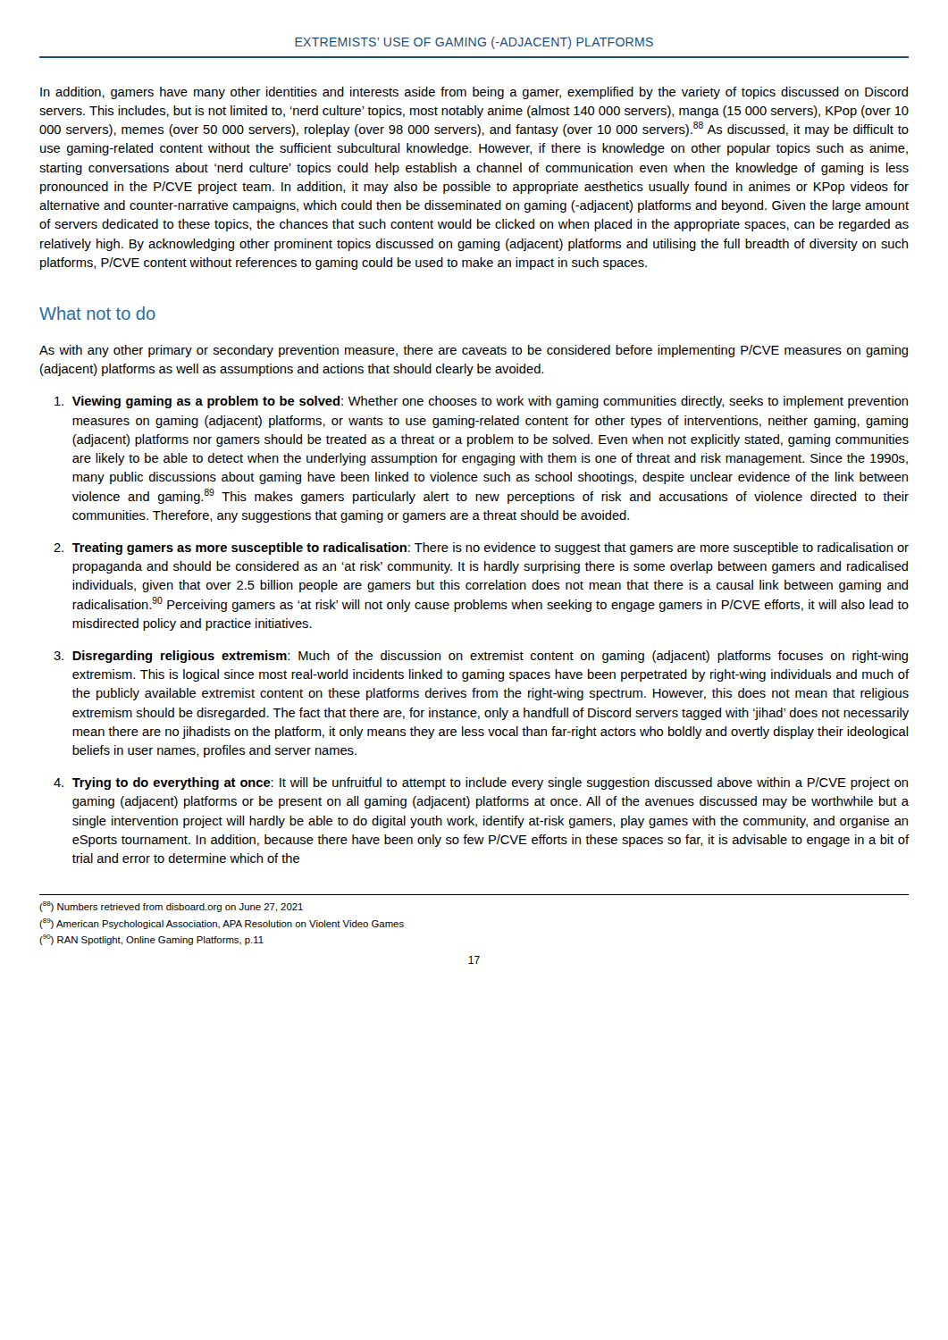EXTREMISTS’ USE OF GAMING (-ADJACENT) PLATFORMS
In addition, gamers have many other identities and interests aside from being a gamer, exemplified by the variety of topics discussed on Discord servers. This includes, but is not limited to, ‘nerd culture’ topics, most notably anime (almost 140 000 servers), manga (15 000 servers), KPop (over 10 000 servers), memes (over 50 000 servers), roleplay (over 98 000 servers), and fantasy (over 10 000 servers).88 As discussed, it may be difficult to use gaming-related content without the sufficient subcultural knowledge. However, if there is knowledge on other popular topics such as anime, starting conversations about ‘nerd culture’ topics could help establish a channel of communication even when the knowledge of gaming is less pronounced in the P/CVE project team. In addition, it may also be possible to appropriate aesthetics usually found in animes or KPop videos for alternative and counter-narrative campaigns, which could then be disseminated on gaming (-adjacent) platforms and beyond. Given the large amount of servers dedicated to these topics, the chances that such content would be clicked on when placed in the appropriate spaces, can be regarded as relatively high. By acknowledging other prominent topics discussed on gaming (adjacent) platforms and utilising the full breadth of diversity on such platforms, P/CVE content without references to gaming could be used to make an impact in such spaces.
What not to do
As with any other primary or secondary prevention measure, there are caveats to be considered before implementing P/CVE measures on gaming (adjacent) platforms as well as assumptions and actions that should clearly be avoided.
Viewing gaming as a problem to be solved: Whether one chooses to work with gaming communities directly, seeks to implement prevention measures on gaming (adjacent) platforms, or wants to use gaming-related content for other types of interventions, neither gaming, gaming (adjacent) platforms nor gamers should be treated as a threat or a problem to be solved. Even when not explicitly stated, gaming communities are likely to be able to detect when the underlying assumption for engaging with them is one of threat and risk management. Since the 1990s, many public discussions about gaming have been linked to violence such as school shootings, despite unclear evidence of the link between violence and gaming.89 This makes gamers particularly alert to new perceptions of risk and accusations of violence directed to their communities. Therefore, any suggestions that gaming or gamers are a threat should be avoided.
Treating gamers as more susceptible to radicalisation: There is no evidence to suggest that gamers are more susceptible to radicalisation or propaganda and should be considered as an ‘at risk’ community. It is hardly surprising there is some overlap between gamers and radicalised individuals, given that over 2.5 billion people are gamers but this correlation does not mean that there is a causal link between gaming and radicalisation.90 Perceiving gamers as ‘at risk’ will not only cause problems when seeking to engage gamers in P/CVE efforts, it will also lead to misdirected policy and practice initiatives.
Disregarding religious extremism: Much of the discussion on extremist content on gaming (adjacent) platforms focuses on right-wing extremism. This is logical since most real-world incidents linked to gaming spaces have been perpetrated by right-wing individuals and much of the publicly available extremist content on these platforms derives from the right-wing spectrum. However, this does not mean that religious extremism should be disregarded. The fact that there are, for instance, only a handfull of Discord servers tagged with ‘jihad’ does not necessarily mean there are no jihadists on the platform, it only means they are less vocal than far-right actors who boldly and overtly display their ideological beliefs in user names, profiles and server names.
Trying to do everything at once: It will be unfruitful to attempt to include every single suggestion discussed above within a P/CVE project on gaming (adjacent) platforms or be present on all gaming (adjacent) platforms at once. All of the avenues discussed may be worthwhile but a single intervention project will hardly be able to do digital youth work, identify at-risk gamers, play games with the community, and organise an eSports tournament. In addition, because there have been only so few P/CVE efforts in these spaces so far, it is advisable to engage in a bit of trial and error to determine which of the
(88) Numbers retrieved from disboard.org on June 27, 2021
(89) American Psychological Association, APA Resolution on Violent Video Games
(90) RAN Spotlight, Online Gaming Platforms, p.11
17